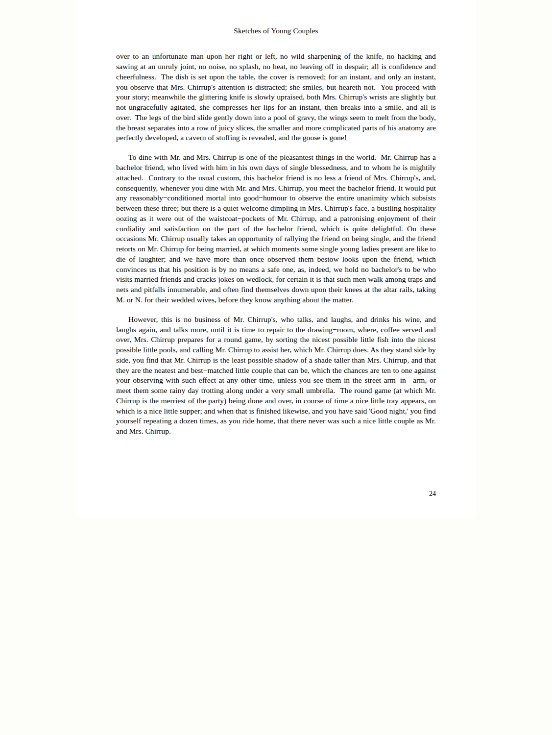Sketches of Young Couples
over to an unfortunate man upon her right or left, no wild sharpening of the knife, no hacking and sawing at an unruly joint, no noise, no splash, no heat, no leaving off in despair; all is confidence and cheerfulness. The dish is set upon the table, the cover is removed; for an instant, and only an instant, you observe that Mrs. Chirrup's attention is distracted; she smiles, but heareth not. You proceed with your story; meanwhile the glittering knife is slowly upraised, both Mrs. Chirrup's wrists are slightly but not ungracefully agitated, she compresses her lips for an instant, then breaks into a smile, and all is over. The legs of the bird slide gently down into a pool of gravy, the wings seem to melt from the body, the breast separates into a row of juicy slices, the smaller and more complicated parts of his anatomy are perfectly developed, a cavern of stuffing is revealed, and the goose is gone!
To dine with Mr. and Mrs. Chirrup is one of the pleasantest things in the world. Mr. Chirrup has a bachelor friend, who lived with him in his own days of single blessedness, and to whom he is mightily attached. Contrary to the usual custom, this bachelor friend is no less a friend of Mrs. Chirrup's, and, consequently, whenever you dine with Mr. and Mrs. Chirrup, you meet the bachelor friend. It would put any reasonably−conditioned mortal into good−humour to observe the entire unanimity which subsists between these three; but there is a quiet welcome dimpling in Mrs. Chirrup's face, a bustling hospitality oozing as it were out of the waistcoat−pockets of Mr. Chirrup, and a patronising enjoyment of their cordiality and satisfaction on the part of the bachelor friend, which is quite delightful. On these occasions Mr. Chirrup usually takes an opportunity of rallying the friend on being single, and the friend retorts on Mr. Chirrup for being married, at which moments some single young ladies present are like to die of laughter; and we have more than once observed them bestow looks upon the friend, which convinces us that his position is by no means a safe one, as, indeed, we hold no bachelor's to be who visits married friends and cracks jokes on wedlock, for certain it is that such men walk among traps and nets and pitfalls innumerable, and often find themselves down upon their knees at the altar rails, taking M. or N. for their wedded wives, before they know anything about the matter.
However, this is no business of Mr. Chirrup's, who talks, and laughs, and drinks his wine, and laughs again, and talks more, until it is time to repair to the drawing−room, where, coffee served and over, Mrs. Chirrup prepares for a round game, by sorting the nicest possible little fish into the nicest possible little pools, and calling Mr. Chirrup to assist her, which Mr. Chirrup does. As they stand side by side, you find that Mr. Chirrup is the least possible shadow of a shade taller than Mrs. Chirrup, and that they are the neatest and best−matched little couple that can be, which the chances are ten to one against your observing with such effect at any other time, unless you see them in the street arm−in− arm, or meet them some rainy day trotting along under a very small umbrella. The round game (at which Mr. Chirrup is the merriest of the party) being done and over, in course of time a nice little tray appears, on which is a nice little supper; and when that is finished likewise, and you have said 'Good night,' you find yourself repeating a dozen times, as you ride home, that there never was such a nice little couple as Mr. and Mrs. Chirrup.
24